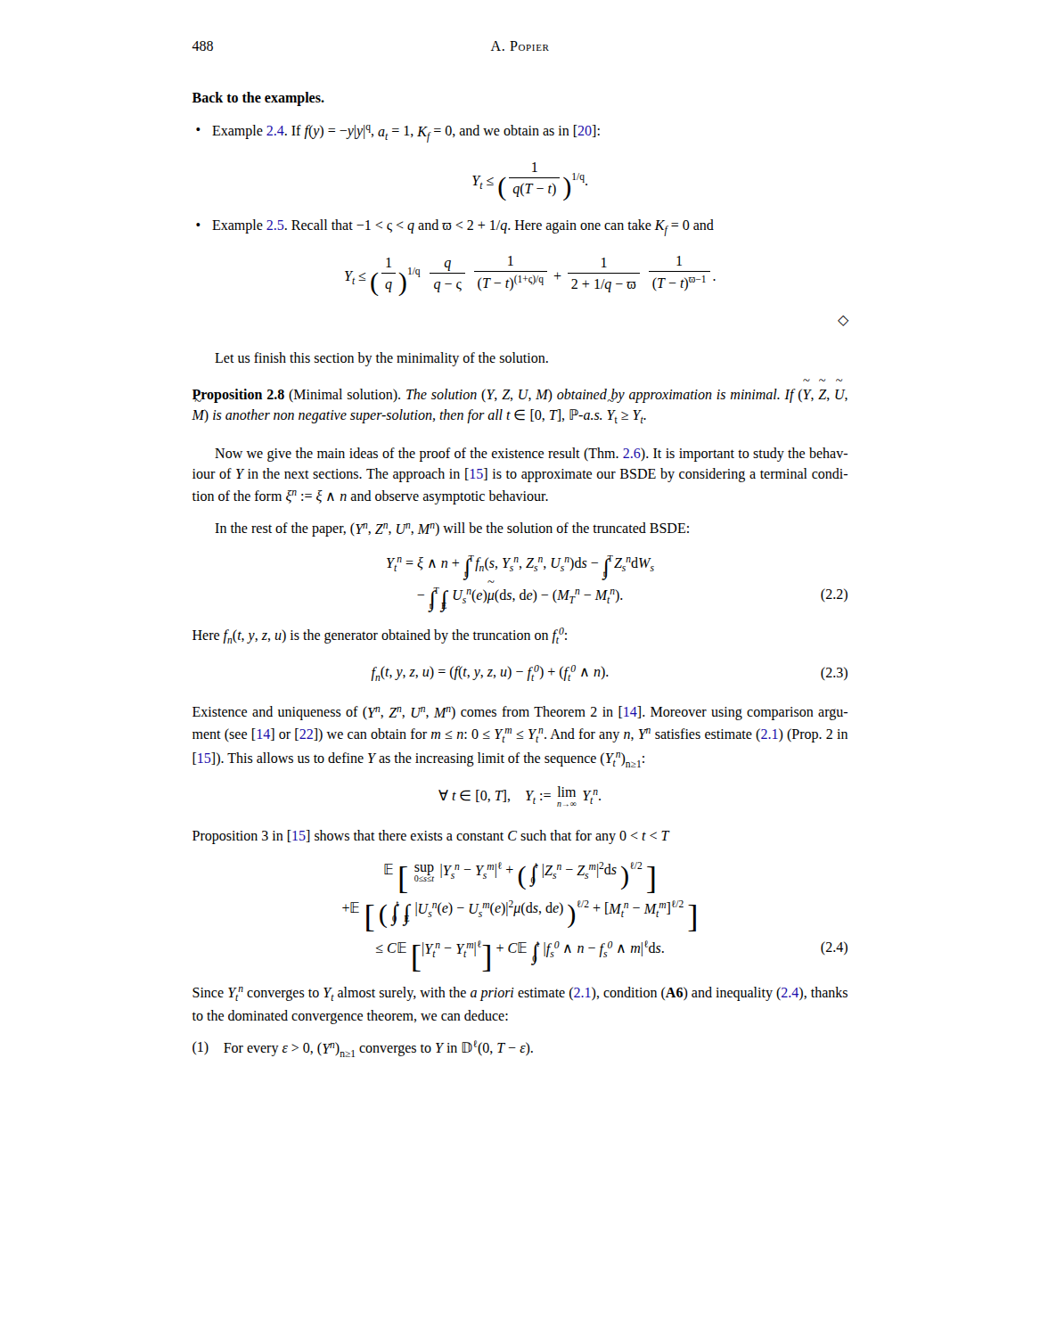488 A. Popier 488
Back to the examples.
Example 2.4. If f(y) = −y|y|q, at = 1, Kf = 0, and we obtain as in [20]: Yt ≤ (1 q(T − t))1/q.
Example 2.5. Recall that −1 < ς < q and ϖ < 2 + 1/q. Here again one can take Kf = 0 and Yt ≤ (1 q)1/q qq − ς 1(T − t)(1+ς)/q + 12 + 1/q − ϖ 1(T − t)ϖ−1.
◇
Let us finish this section by the minimality of the solution.
Proposition 2.8 (Minimal solution). The solution (Y, Z, U, M) obtained by approximation is minimal. If (~Y, ~Z, ~U, ~M) is another non negative super-solution, then for all t ∈ [0, T], ℙ-a.s. ~Yt ≥ Yt.
Now we give the main ideas of the proof of the existence result (Thm. 2.6). It is important to study the behaviour of Y in the next sections. The approach in [15] is to approximate our BSDE by considering a terminal condition of the form ξn := ξ ∧ n and observe asymptotic behaviour.
In the rest of the paper, (Yn, Zn, Un, Mn) will be the solution of the truncated BSDE:
Ytn = ξ ∧ n + ∫Tt fn(s, Ysn, Zsn, Usn)ds − ∫Tt ZsndWs
− ∫Tt ∫E Usn(e)~μ(ds, de) − (MTn − Mtn). (2.2)
Here fn(t, y, z, u) is the generator obtained by the truncation on ft0:
fn(t, y, z, u) = (f(t, y, z, u) − ft0) + (ft0 ∧ n). (2.3)
Existence and uniqueness of (Yn, Zn, Un, Mn) comes from Theorem 2 in [14]. Moreover using comparison argument (see [14] or [22]) we can obtain for m ≤ n: 0 ≤ Ytm ≤ Ytn. And for any n, Yn satisfies estimate (2.1) (Prop. 2 in [15]). This allows us to define Y as the increasing limit of the sequence (Ytn)n≥1:
∀ t ∈ [0, T], Yt := lim n→∞ Ytn.
Proposition 3 in [15] shows that there exists a constant C such that for any 0 < t < T
𝔼 [ sup 0≤s≤t |Ysn − Ysm|ℓ + ( ∫t 0 |Zsn − Zsm|2ds )ℓ/2 ]
+𝔼 [ ( ∫t 0 ∫E |Usn(e) − Usm(e)|2μ(ds, de) )ℓ/2 + [Mtn − Mtm]ℓ/2 ]
≤ C𝔼 [|Ytn − Ytm|ℓ] + C𝔼 ∫t 0 |fs0 ∧ n − fs0 ∧ m|ℓds. (2.4)
Since Ytn converges to Yt almost surely, with the a priori estimate (2.1), condition (A6) and inequality (2.4), thanks to the dominated convergence theorem, we can deduce:
For every ε > 0, (Yn)n≥1 converges to Y in 𝔻ℓ(0, T − ε).